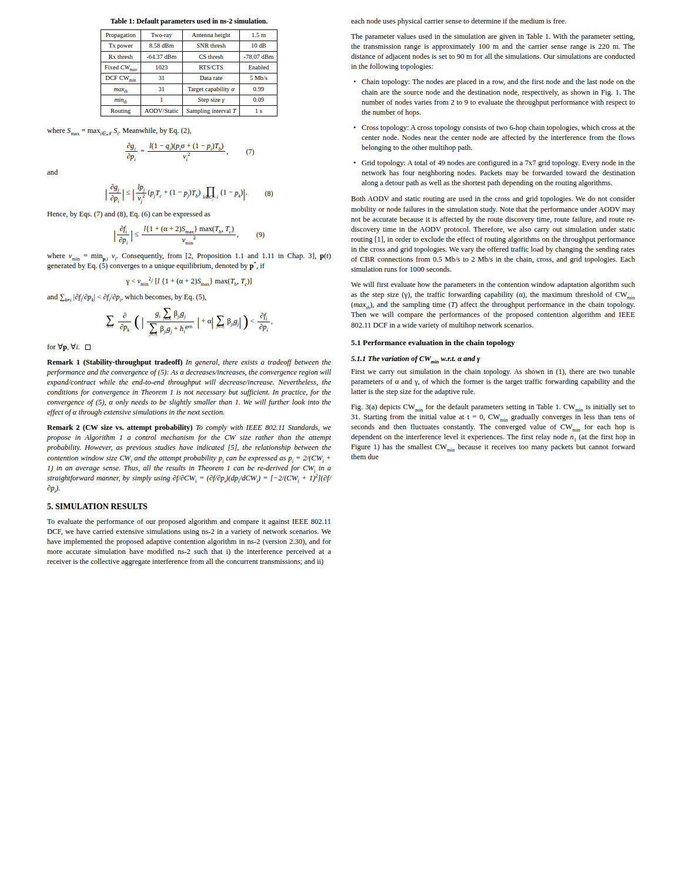Table 1: Default parameters used in ns-2 simulation.
| Propagation | Two-ray | Antenna height | 1.5 m |
| Tx power | 8.58 dBm | SNR thresh | 10 dB |
| Rx thresh | -64.37 dBm | CS thresh | -78.07 dBm |
| Fixed CW max | 1023 | RTS/CTS | Enabled |
| DCF CW min | 31 | Data rate | 5 Mb/s |
| max th | 31 | Target capability α | 0.99 |
| min th | 1 | Step size γ | 0.09 |
| Routing | AODV/Static | Sampling interval T | 1 s |
where Smax = maxi∈𝒩 Si. Meanwhile, by Eq. (2),
∂gi∂pi = l(1 − qi)(piσ + (1 − pi)Tb) vi2,
(7)
and
|∂gj∂pi| ≤ |lpj vj2(pjTc + (1 − pj)Tb) ∏k∈Cj \ i (1 − pk)|.
(8)
Hence, by Eqs. (7) and (8), Eq. (6) can be expressed as
|∂fi∂pi| ≤ l{1 + (α + 2)Smax} max(Tb, Tc) vmin2,
(9)
where vmin = minp,i vi. Consequently, from [2, Proposition 1.1 and 1.11 in Chap. 3], p(t) generated by Eq. (5) converges to a unique equilibrium, denoted by p*, if
γ < vmin2/ [l {1 + (α + 2)Smax} max(Tb, Tc)]
and ∑k≠i |∂fi/∂pk| < ∂fi/∂pi, which becomes, by Eq. (5),
∑k≠i ∂∂pk ( | gi ∑j∈Si βjigj∑j∈Si βjigj + higen | + α| ∑j∈Si βjigj| ) < ∂fi∂pi,
for ∀p, ∀i.
Remark 1 (Stability-throughput tradeoff) In general, there exists a tradeoff between the performance and the convergence of (5): As α decreases/increases, the convergence region will expand/contract while the end-to-end throughput will decrease/increase. Nevertheless, the conditions for convergence in Theorem 1 is not necessary but sufficient. In practice, for the convergence of (5), α only needs to be slightly smaller than 1. We will further look into the effect of α through extensive simulations in the next section.
Remark 2 (CW size vs. attempt probability) To comply with IEEE 802.11 Standards, we propose in Algorithm 1 a control mechanism for the CW size rather than the attempt probability. However, as previous studies have indicated [5], the relationship between the contention window size CWi and the attempt probability pi can be expressed as pi = 2/(CWi + 1) in an average sense. Thus, all the results in Theorem 1 can be re-derived for CWi in a straightforward manner, by simply using ∂f/∂CWi = (∂f/∂pi)(dpi/dCWi) = [−2/(CWi + 1)2](∂f/∂pi).
5. SIMULATION RESULTS
To evaluate the performance of our proposed algorithm and compare it against IEEE 802.11 DCF, we have carried extensive simulations using ns-2 in a variety of network scenarios. We have implemented the proposed adaptive contention algorithm in ns-2 (version 2.30), and for more accurate simulation have modified ns-2 such that i) the interference perceived at a receiver is the collective aggregate interference from all the concurrent transmissions; and ii)
each node uses physical carrier sense to determine if the medium is free.
The parameter values used in the simulation are given in Table 1. With the parameter setting, the transmission range is approximately 100 m and the carrier sense range is 220 m. The distance of adjacent nodes is set to 90 m for all the simulations. Our simulations are conducted in the following topologies:
Chain topology: The nodes are placed in a row, and the first node and the last node on the chain are the source node and the destination node, respectively, as shown in Fig. 1. The number of nodes varies from 2 to 9 to evaluate the throughput performance with respect to the number of hops.
Cross topology: A cross topology consists of two 6-hop chain topologies, which cross at the center node. Nodes near the center node are affected by the interference from the flows belonging to the other multihop path.
Grid topology: A total of 49 nodes are configured in a 7x7 grid topology. Every node in the network has four neighboring nodes. Packets may be forwarded toward the destination along a detour path as well as the shortest path depending on the routing algorithms.
Both AODV and static routing are used in the cross and grid topologies. We do not consider mobility or node failures in the simulation study. Note that the performance under AODV may not be accurate because it is affected by the route discovery time, route failure, and route re-discovery time in the AODV protocol. Therefore, we also carry out simulation under static routing [1], in order to exclude the effect of routing algorithms on the throughput performance in the cross and grid topologies. We vary the offered traffic load by changing the sending rates of CBR connections from 0.5 Mb/s to 2 Mb/s in the chain, cross, and grid topologies. Each simulation runs for 1000 seconds.
We will first evaluate how the parameters in the contention window adaptation algorithm such as the step size (γ), the traffic forwarding capability (α), the maximum threshold of CWmin (maxth), and the sampling time (T) affect the throughput performance in the chain topology. Then we will compare the performances of the proposed contention algorithm and IEEE 802.11 DCF in a wide variety of multihop network scenarios.
5.1 Performance evaluation in the chain topology
5.1.1 The variation of CWmin w.r.t. α and γ
First we carry out simulation in the chain topology. As shown in (1), there are two tunable parameters of α and γ, of which the former is the target traffic forwarding capability and the latter is the step size for the adaptive rule.
Fig. 3(a) depicts CWmin for the default parameters setting in Table 1. CWmin is initially set to 31. Starting from the initial value at t = 0, CWmin gradually converges in less than tens of seconds and then fluctuates constantly. The converged value of CWmin for each hop is dependent on the interference level it experiences. The first relay node n1 (at the first hop in Figure 1) has the smallest CWmin because it receives too many packets but cannot forward them due